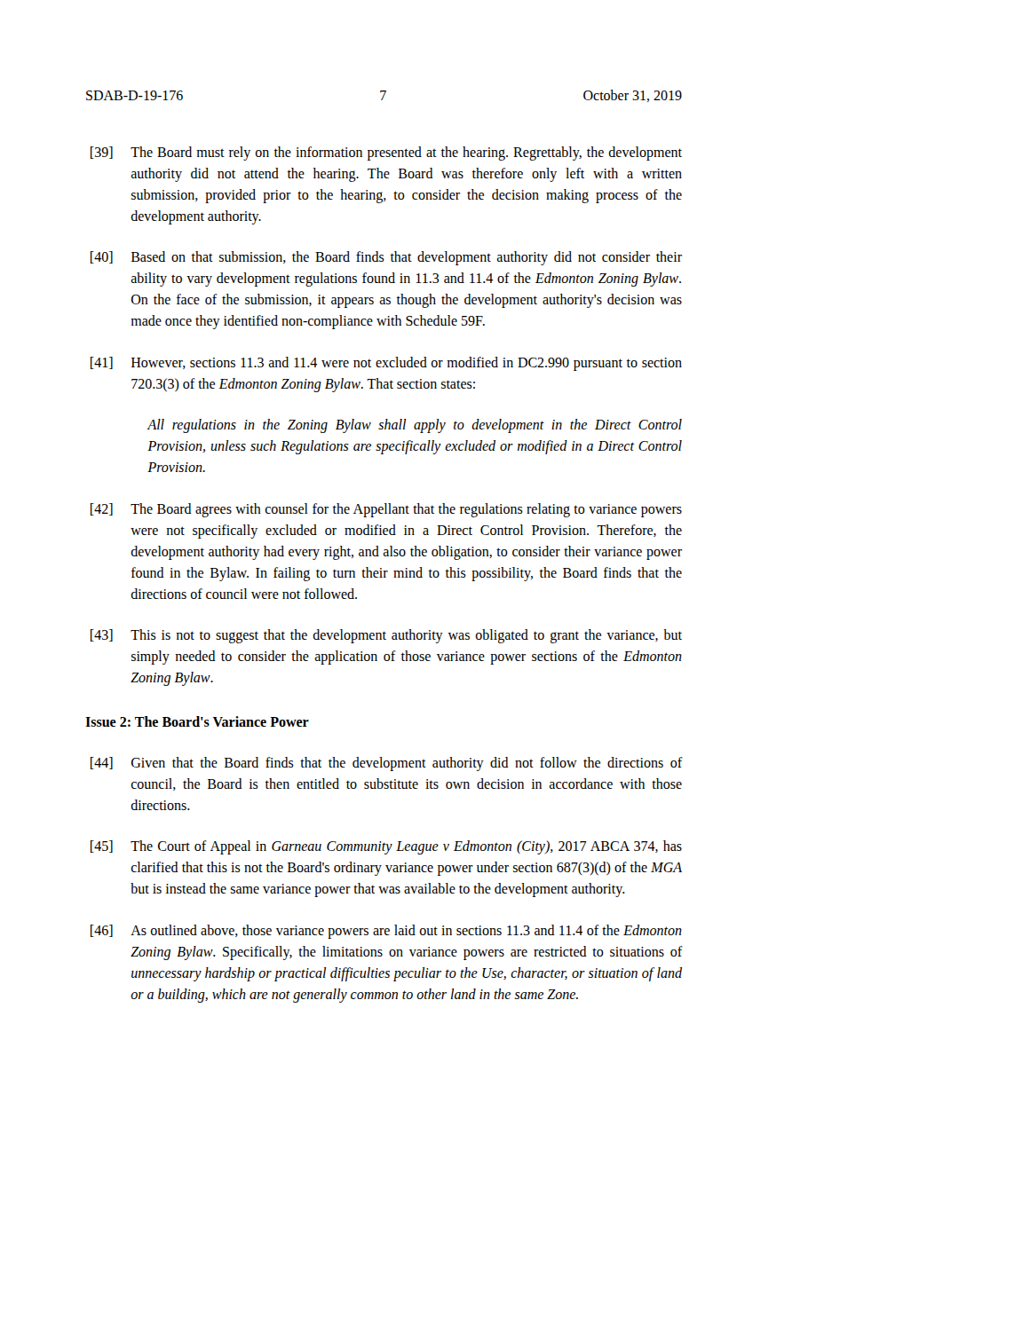SDAB-D-19-176
7
October 31, 2019
[39]
The Board must rely on the information presented at the hearing. Regrettably, the development authority did not attend the hearing. The Board was therefore only left with a written submission, provided prior to the hearing, to consider the decision making process of the development authority.
[40]
Based on that submission, the Board finds that development authority did not consider their ability to vary development regulations found in 11.3 and 11.4 of the Edmonton Zoning Bylaw. On the face of the submission, it appears as though the development authority's decision was made once they identified non-compliance with Schedule 59F.
[41]
However, sections 11.3 and 11.4 were not excluded or modified in DC2.990 pursuant to section 720.3(3) of the Edmonton Zoning Bylaw. That section states:
All regulations in the Zoning Bylaw shall apply to development in the Direct Control Provision, unless such Regulations are specifically excluded or modified in a Direct Control Provision.
[42]
The Board agrees with counsel for the Appellant that the regulations relating to variance powers were not specifically excluded or modified in a Direct Control Provision. Therefore, the development authority had every right, and also the obligation, to consider their variance power found in the Bylaw. In failing to turn their mind to this possibility, the Board finds that the directions of council were not followed.
[43]
This is not to suggest that the development authority was obligated to grant the variance, but simply needed to consider the application of those variance power sections of the Edmonton Zoning Bylaw.
Issue 2: The Board's Variance Power
[44]
Given that the Board finds that the development authority did not follow the directions of council, the Board is then entitled to substitute its own decision in accordance with those directions.
[45]
The Court of Appeal in Garneau Community League v Edmonton (City), 2017 ABCA 374, has clarified that this is not the Board's ordinary variance power under section 687(3)(d) of the MGA but is instead the same variance power that was available to the development authority.
[46]
As outlined above, those variance powers are laid out in sections 11.3 and 11.4 of the Edmonton Zoning Bylaw. Specifically, the limitations on variance powers are restricted to situations of unnecessary hardship or practical difficulties peculiar to the Use, character, or situation of land or a building, which are not generally common to other land in the same Zone.